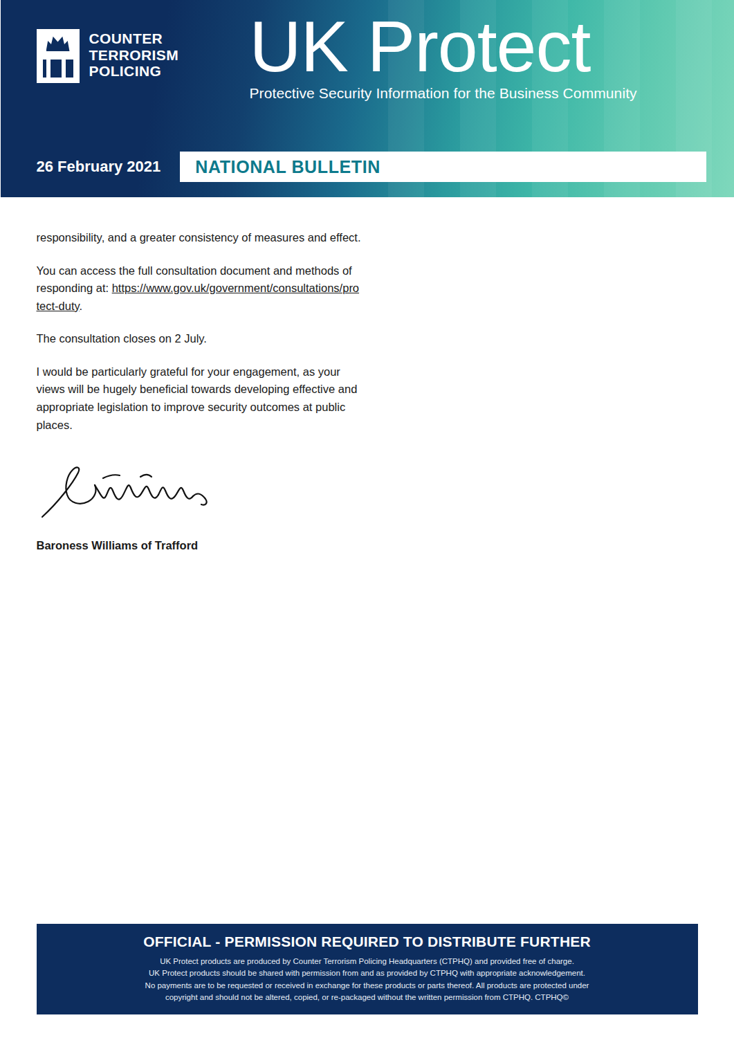COUNTER
TERRORISM
POLICING
UK Protect
Protective Security Information for the Business Community
26 February 2021
NATIONAL BULLETIN
responsibility, and a greater consistency of measures and effect.
You can access the full consultation document and methods of responding at: https://www.gov.uk/government/consultations/protect-duty.
The consultation closes on 2 July.
I would be particularly grateful for your engagement, as your views will be hugely beneficial towards developing effective and appropriate legislation to improve security outcomes at public places.
Baroness Williams of Trafford
OFFICIAL - PERMISSION REQUIRED TO DISTRIBUTE FURTHER
UK Protect products are produced by Counter Terrorism Policing Headquarters (CTPHQ) and provided free of charge.
UK Protect products should be shared with permission from and as provided by CTPHQ with appropriate acknowledgement.
No payments are to be requested or received in exchange for these products or parts thereof. All products are protected under
copyright and should not be altered, copied, or re-packaged without the written permission from CTPHQ. CTPHQ©